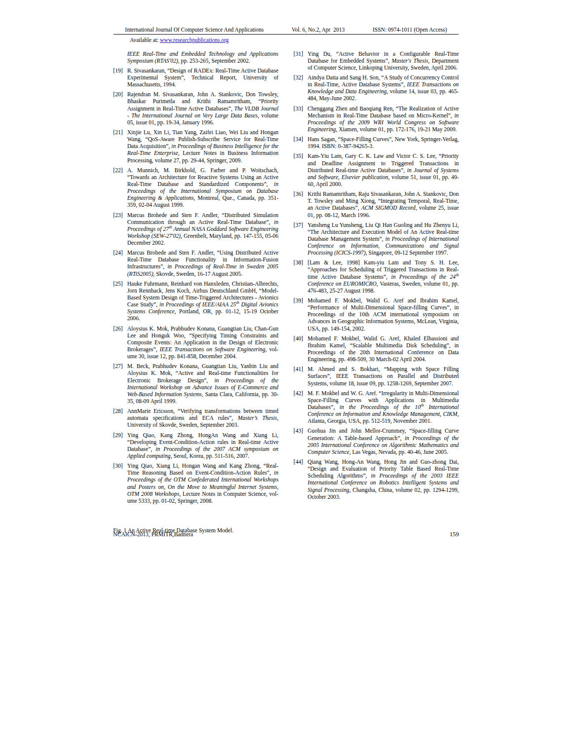International Journal Of Computer Science And Applications Vol. 6, No.2, Apr 2013 ISSN: 0974-1011 (Open Access)
Available at: www.researchpublications.org
IEEE Real-Time and Embedded Technology and Applications Symposium (RTAS'02), pp. 253-265, September 2002.
[19] R. Sivasankaran, “Design of RADEx: Real-Time Active Database Experimental System”, Technical Report, University of Massachusetts, 1994.
[20] Rajendran M. Sivasankaran, John A. Stankovic, Don Towsley, Bhaskar Purimetla and Krithi Ramamritham, “Priority Assignment in Real-Time Active Databases”, The VLDB Journal - The International Journal on Very Large Data Bases, volume 05, issue 01, pp. 19-34, January 1996.
[21] Xinjie Lu, Xin Li, Tian Yang, Zaifei Liao, Wei Liu and Hongan Wang, “QoS-Aware Publish-Subscribe Service for Real-Time Data Acquisition”, in Proceedings of Business Intelligence for the Real-Time Enterprise, Lecture Notes in Business Information Processing, volume 27, pp. 29-44, Springer, 2009.
[22] A. Munnich, M. Birkhold, G. Farber and P. Woitschach, “Towards an Architecture for Reactive Systems Using an Active Real-Time Database and Standardized Components”, in Proceedings of the International Symposium on Database Engineering & Applications, Montreal, Que., Canada, pp. 351-359, 02-04 August 1999.
[23] Marcus Brohede and Sten F. Andler, “Distributed Simulation Communication through an Active Real-Time Database”, in Proceedings of 27th Annual NASA Goddard Software Engineering Workshop (SEW-27'02), Greenbelt, Maryland, pp. 147-155, 05-06 December 2002.
[24] Marcus Brohede and Sten F. Andler, “Using Distributed Active Real-Time Database Functionality in Information-Fusion Infrastructures”, in Proceedings of Real-Time in Sweden 2005 (RTiS2005), Skovde, Sweden, 16-17 August 2005.
[25] Hauke Fuhrmann, Reinhard von Hanxleden, Christian-Albrechts, Jorn Rennhack, Jens Koch, Airbus Deutschland GmbH, “Model-Based System Design of Time-Triggered Architectures - Avionics Case Study”, in Proceedings of IEEE/AIAA 25th Digital Avionics Systems Conference, Portland, OR, pp. 01-12, 15-19 October 2006.
[26] Aloysius K. Mok, Prabhudev Konana, Guangtian Liu, Chan-Gun Lee and Honguk Woo, “Specifying Timing Constraints and Composite Events: An Application in the Design of Electronic Brokerages”, IEEE Transactions on Software Engineering, volume 30, issue 12, pp. 841-858, December 2004.
[27] M. Beck, Prabhudev Konana, Guangtian Liu, Yanbin Liu and Aloysius K. Mok, “Active and Real-time Functionalities for Electronic Brokerage Design”, in Proceedings of the International Workshop on Advance Issues of E-Commerce and Web-Based Information Systems, Santa Clara, California, pp. 30-35, 08-09 April 1999.
[28] AnnMarie Ericsson, “Verifying transformations between timed automata specifications and ECA rules”, Master’s Thesis, University of Skovde, Sweden, September 2003.
[29] Ying Qiao, Kang Zhong, HongAn Wang and Xiang Li, “Developing Event-Condition-Action rules in Real-time Active Database”, in Proceedings of the 2007 ACM symposium on Applied computing, Seoul, Korea, pp. 511-516, 2007.
[30] Ying Qiao, Xiang Li, Hongan Wang and Kang Zhong, “Real-Time Reasoning Based on Event-Condition-Action Rules”, in Proceedings of the OTM Confederated International Workshops and Posters on, On the Move to Meaningful Internet Systems, OTM 2008 Workshops, Lecture Notes in Computer Science, volume 5333, pp. 01-02, Springer, 2008.
[31] Ying Du, “Active Behavior in a Configurable Real-Time Database for Embedded Systems”, Master's Thesis, Department of Computer Science, Linkoping University, Sweden, April 2006.
[32] Aindya Datta and Sang H. Son, “A Study of Concurrency Control in Real-Time, Active Database Systems”, IEEE Transactions on Knowledge and Data Engineering, volume 14, issue 03, pp. 465-484, May-June 2002.
[33] Chenggang Zhen and Baoqiang Ren, “The Realization of Active Mechanism in Real-Time Database based on Micro-Kernel”, in Proceedings of the 2009 WRI World Congress on Software Engineering, Xiamen, volume 01, pp. 172-176, 19-21 May 2009.
[34] Hans Sagan, “Space-Filling Curves”, New York, Springer-Verlag, 1994. ISBN: 0-387-94265-3.
[35] Kam-Yiu Lam, Gary C. K. Law and Victor C. S. Lee, “Priority and Deadline Assignment to Triggered Transactions in Distributed Real-time Active Databases”, in Journal of Systems and Software, Elsevier publication, volume 51, issue 01, pp. 49-60, April 2000.
[36] Krithi Ramamritham, Raju Sivasankaran, John A. Stankovic, Don T. Towsley and Ming Xiong, “Integrating Temporal, Real-Time, an Active Databases”, ACM SIGMOD Record, volume 25, issue 01, pp. 08-12, March 1996.
[37] Yansheng Lu Yunsheng, Liu Qi Han Guoling and Hu Zhenyu Li, “The Architecture and Execution Model of An Active Real-time Database Management System”, in Proceedings of International Conference on Information, Communications and Signal Processing (ICICS-1997), Singapore, 09-12 September 1997.
[38][Lam & Lee, 1998] Kam-yiu Lam and Tony S. H. Lee, “Approaches for Scheduling of Triggered Transactions in Real-time Active Database Systems”, in Proceedings of the 24th Conference on EUROMICRO, Vasteras, Sweden, volume 01, pp. 476-483, 25-27 August 1998.
[39] Mohamed F. Mokbel, Walid G. Aref and Ibrahim Kamel, “Performance of Multi-Dimensional Space-filling Curves”, in Proceedings of the 10th ACM international symposium on Advances in Geographic Information Systems, McLean, Virginia, USA, pp. 149-154, 2002.
[40] Mohamed F. Mokbel, Walid G. Aref, Khaled Elbassioni and Ibrahim Kamel, “Scalable Multimedia Disk Scheduling”, in Proceedings of the 20th International Conference on Data Engineering, pp. 498-509, 30 March-02 April 2004.
[41] M. Ahmed and S. Bokhari, “Mapping with Space Filling Surfaces”, IEEE Transactions on Parallel and Distributed Systems, volume 18, issue 09, pp. 1258-1269, September 2007.
[42] M. F. Mokbel and W. G. Aref. “Irregularity in Multi-Dimensional Space-Filling Curves with Applications in Multimedia Databases”, in the Proceedings of the 10th International Conference on Information and Knowledge Management, CIKM, Atlanta, Georgia, USA, pp. 512-519, November 2001.
[43] Guohua Jin and John Mellor-Crummey, “Space-filling Curve Generation: A Table-based Approach”, in Proceedings of the 2005 International Conference on Algorithmic Mathematics and Computer Science, Las Vegas, Nevada, pp. 40-46, June 2005.
[44] Qiang Wang, Hong-An Wang, Hong Jin and Guo-zhong Dai, “Design and Evaluation of Priority Table Based Real-Time Scheduling Algorithms”, in Proceedings of the 2003 IEEE International Conference on Robotics Intelligent Systems and Signal Processing, Changsha, China, volume 02, pp. 1294-1299, October 2003.
Fig. 1 An Active Real-time Database System Model.
NCAICN-2013, PRMITR,Badnera
159